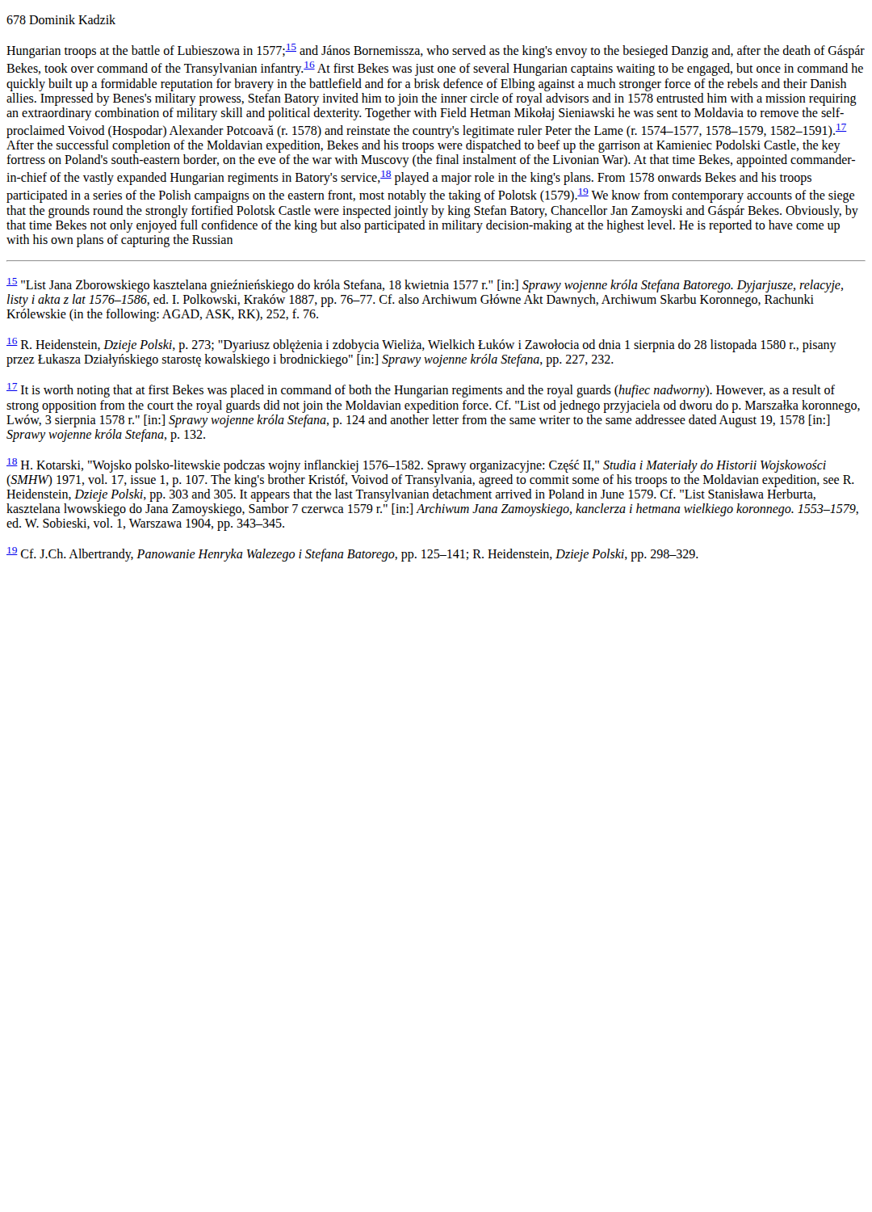678 Dominik Kadzik
Hungarian troops at the battle of Lubieszowa in 1577;15 and János Bornemissza, who served as the king's envoy to the besieged Danzig and, after the death of Gáspár Bekes, took over command of the Transylvanian infantry.16 At first Bekes was just one of several Hungarian captains waiting to be engaged, but once in command he quickly built up a formidable reputation for bravery in the battlefield and for a brisk defence of Elbing against a much stronger force of the rebels and their Danish allies. Impressed by Benes's military prowess, Stefan Batory invited him to join the inner circle of royal advisors and in 1578 entrusted him with a mission requiring an extraordinary combination of military skill and political dexterity. Together with Field Hetman Mikołaj Sieniawski he was sent to Moldavia to remove the self-proclaimed Voivod (Hospodar) Alexander Potcoavă (r. 1578) and reinstate the country's legitimate ruler Peter the Lame (r. 1574–1577, 1578–1579, 1582–1591).17 After the successful completion of the Moldavian expedition, Bekes and his troops were dispatched to beef up the garrison at Kamieniec Podolski Castle, the key fortress on Poland's south-eastern border, on the eve of the war with Muscovy (the final instalment of the Livonian War). At that time Bekes, appointed commander-in-chief of the vastly expanded Hungarian regiments in Batory's service,18 played a major role in the king's plans. From 1578 onwards Bekes and his troops participated in a series of the Polish campaigns on the eastern front, most notably the taking of Polotsk (1579).19 We know from contemporary accounts of the siege that the grounds round the strongly fortified Polotsk Castle were inspected jointly by king Stefan Batory, Chancellor Jan Zamoyski and Gáspár Bekes. Obviously, by that time Bekes not only enjoyed full confidence of the king but also participated in military decision-making at the highest level. He is reported to have come up with his own plans of capturing the Russian
15 "List Jana Zborowskiego kasztelana gnieźnieńskiego do króla Stefana, 18 kwietnia 1577 r." [in:] Sprawy wojenne króla Stefana Batorego. Dyjarjusze, relacyje, listy i akta z lat 1576–1586, ed. I. Polkowski, Kraków 1887, pp. 76–77. Cf. also Archiwum Główne Akt Dawnych, Archiwum Skarbu Koronnego, Rachunki Królewskie (in the following: AGAD, ASK, RK), 252, f. 76.
16 R. Heidenstein, Dzieje Polski, p. 273; "Dyariusz oblężenia i zdobycia Wieliża, Wielkich Łuków i Zawołocia od dnia 1 sierpnia do 28 listopada 1580 r., pisany przez Łukasza Działyńskiego starostę kowalskiego i brodnickiego" [in:] Sprawy wojenne króla Stefana, pp. 227, 232.
17 It is worth noting that at first Bekes was placed in command of both the Hungarian regiments and the royal guards (hufiec nadworny). However, as a result of strong opposition from the court the royal guards did not join the Moldavian expedition force. Cf. "List od jednego przyjaciela od dworu do p. Marszałka koronnego, Lwów, 3 sierpnia 1578 r." [in:] Sprawy wojenne króla Stefana, p. 124 and another letter from the same writer to the same addressee dated August 19, 1578 [in:] Sprawy wojenne króla Stefana, p. 132.
18 H. Kotarski, "Wojsko polsko-litewskie podczas wojny inflanckiej 1576–1582. Sprawy organizacyjne: Część II," Studia i Materiały do Historii Wojskowości (SMHW) 1971, vol. 17, issue 1, p. 107. The king's brother Kristóf, Voivod of Transylvania, agreed to commit some of his troops to the Moldavian expedition, see R. Heidenstein, Dzieje Polski, pp. 303 and 305. It appears that the last Transylvanian detachment arrived in Poland in June 1579. Cf. "List Stanisława Herburta, kasztelana lwowskiego do Jana Zamoyskiego, Sambor 7 czerwca 1579 r." [in:] Archiwum Jana Zamoyskiego, kanclerza i hetmana wielkiego koronnego. 1553–1579, ed. W. Sobieski, vol. 1, Warszawa 1904, pp. 343–345.
19 Cf. J.Ch. Albertrandy, Panowanie Henryka Walezego i Stefana Batorego, pp. 125–141; R. Heidenstein, Dzieje Polski, pp. 298–329.